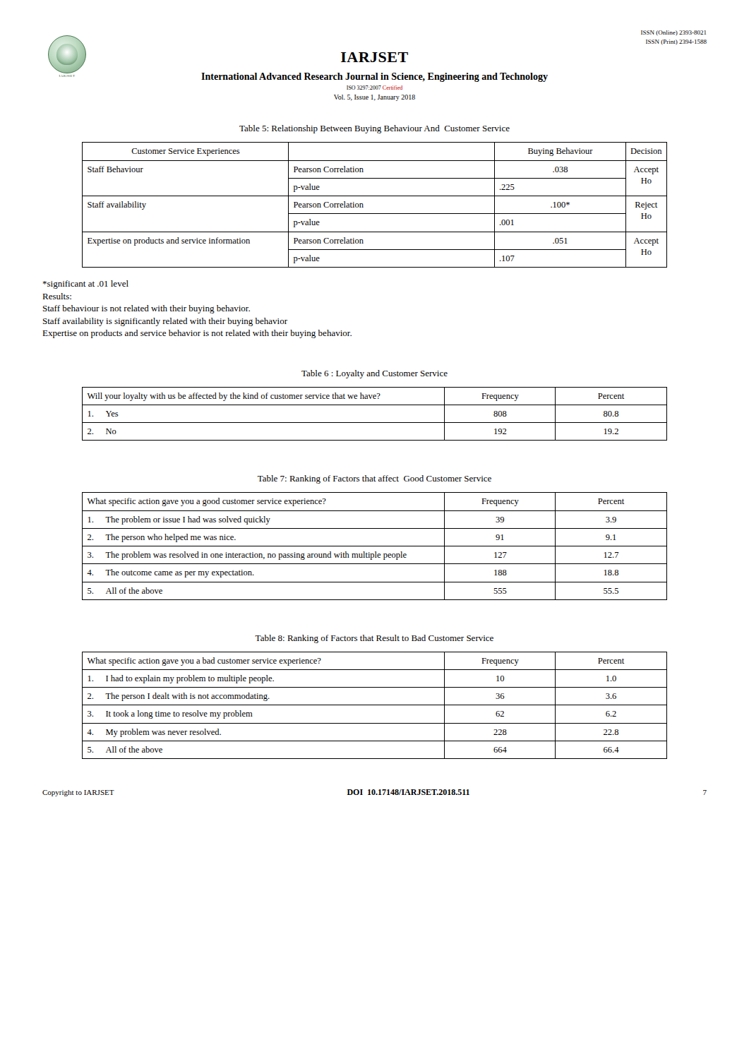IARJSET
ISSN (Online) 2393-8021
ISSN (Print) 2394-1588
IARJSET
International Advanced Research Journal in Science, Engineering and Technology
ISO 3297:2007 Certified
Vol. 5, Issue 1, January 2018
Table 5: Relationship Between Buying Behaviour And Customer Service
| Customer Service Experiences | | Buying Behaviour | Decision |
| Staff Behaviour | Pearson Correlation | .038 | Accept Ho |
| p-value | .225 |
| Staff availability | Pearson Correlation | .100* | Reject Ho |
| p-value | .001 |
| Expertise on products and service information | Pearson Correlation | .051 | Accept Ho |
| p-value | .107 |
*significant at .01 level
Results:
Staff behaviour is not related with their buying behavior.
Staff availability is significantly related with their buying behavior
Expertise on products and service behavior is not related with their buying behavior.
Table 6 : Loyalty and Customer Service
| Will your loyalty with us be affected by the kind of customer service that we have? | Frequency | Percent |
| 1. Yes | 808 | 80.8 |
| 2. No | 192 | 19.2 |
Table 7: Ranking of Factors that affect Good Customer Service
| What specific action gave you a good customer service experience? | Frequency | Percent |
| 1. The problem or issue I had was solved quickly | 39 | 3.9 |
| 2. The person who helped me was nice. | 91 | 9.1 |
| 3. The problem was resolved in one interaction, no passing around with multiple people | 127 | 12.7 |
| 4. The outcome came as per my expectation. | 188 | 18.8 |
| 5. All of the above | 555 | 55.5 |
Table 8: Ranking of Factors that Result to Bad Customer Service
| What specific action gave you a bad customer service experience? | Frequency | Percent |
| 1. I had to explain my problem to multiple people. | 10 | 1.0 |
| 2. The person I dealt with is not accommodating. | 36 | 3.6 |
| 3. It took a long time to resolve my problem | 62 | 6.2 |
| 4. My problem was never resolved. | 228 | 22.8 |
| 5. All of the above | 664 | 66.4 |
Copyright to IARJSET
DOI 10.17148/IARJSET.2018.511
7